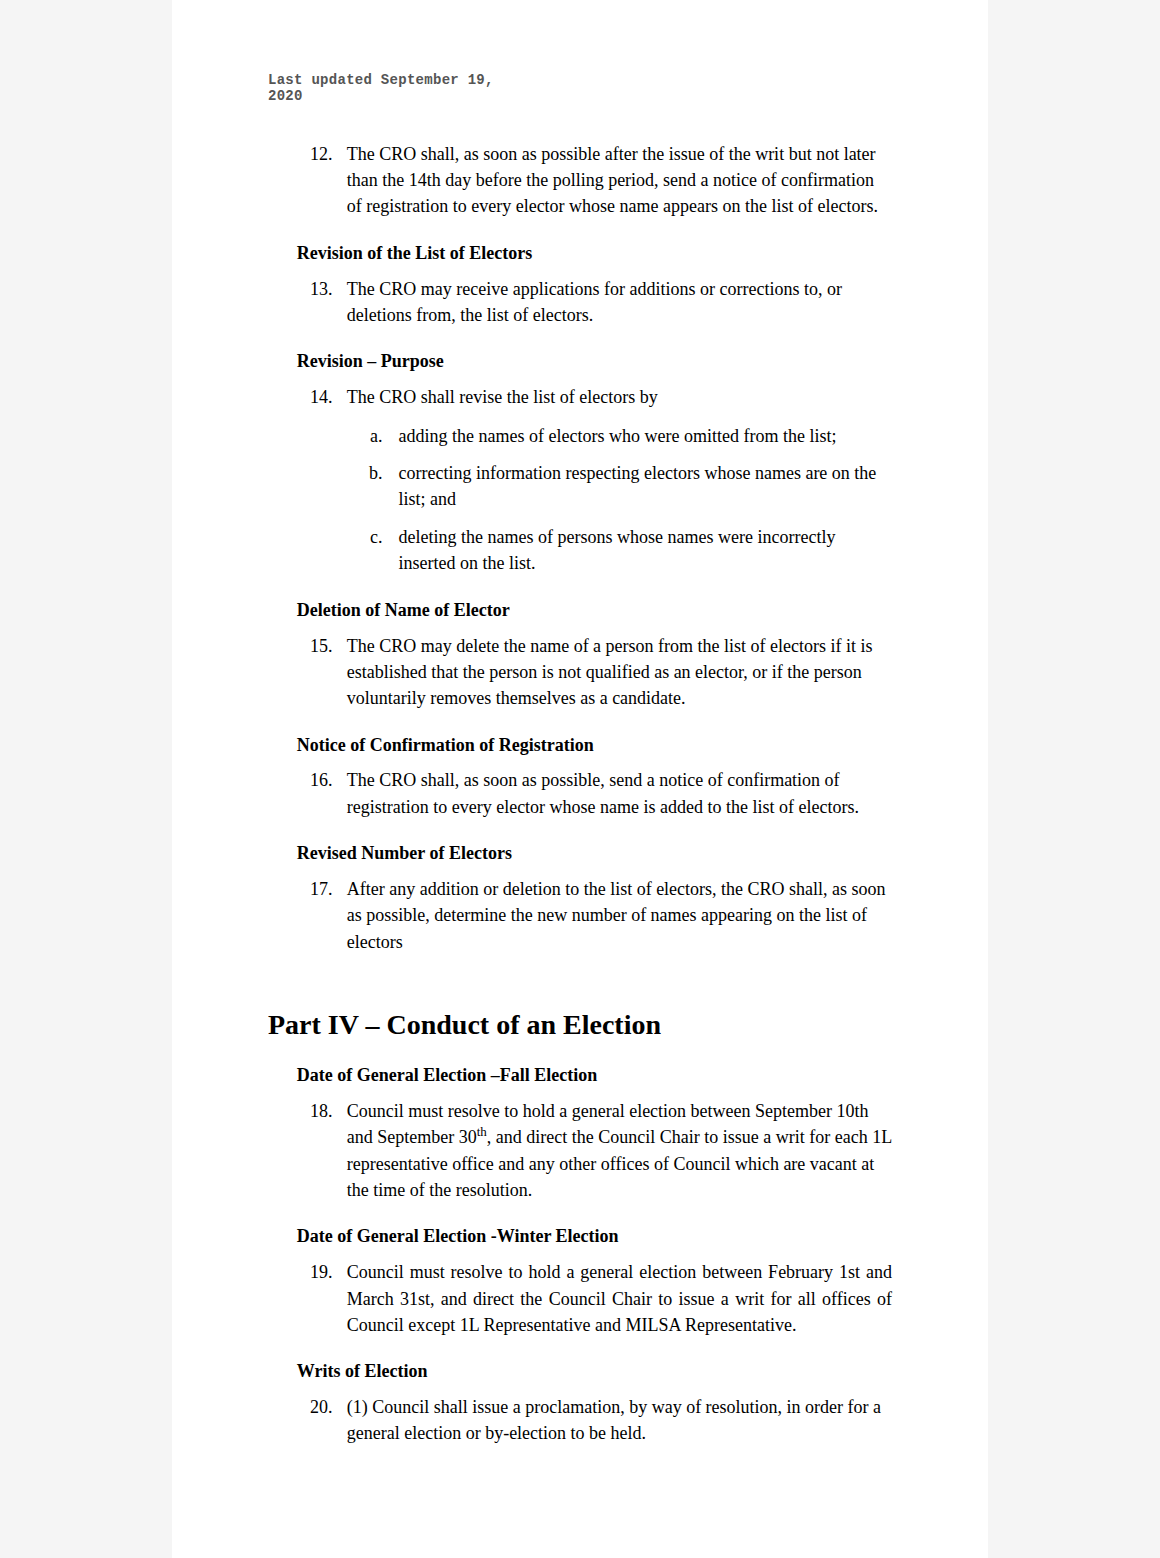Last updated September 19,
2020
The CRO shall, as soon as possible after the issue of the writ but not later than the 14th day before the polling period, send a notice of confirmation of registration to every elector whose name appears on the list of electors.
Revision of the List of Electors
The CRO may receive applications for additions or corrections to, or deletions from, the list of electors.
Revision – Purpose
The CRO shall revise the list of electors by
adding the names of electors who were omitted from the list;
correcting information respecting electors whose names are on the list; and
deleting the names of persons whose names were incorrectly inserted on the list.
Deletion of Name of Elector
The CRO may delete the name of a person from the list of electors if it is established that the person is not qualified as an elector, or if the person voluntarily removes themselves as a candidate.
Notice of Confirmation of Registration
The CRO shall, as soon as possible, send a notice of confirmation of registration to every elector whose name is added to the list of electors.
Revised Number of Electors
After any addition or deletion to the list of electors, the CRO shall, as soon as possible, determine the new number of names appearing on the list of electors
Part IV – Conduct of an Election
Date of General Election –Fall Election
Council must resolve to hold a general election between September 10th and September 30th, and direct the Council Chair to issue a writ for each 1L representative office and any other offices of Council which are vacant at the time of the resolution.
Date of General Election -Winter Election
Council must resolve to hold a general election between February 1st and March 31st, and direct the Council Chair to issue a writ for all offices of Council except 1L Representative and MILSA Representative.
Writs of Election
(1) Council shall issue a proclamation, by way of resolution, in order for a general election or by-election to be held.